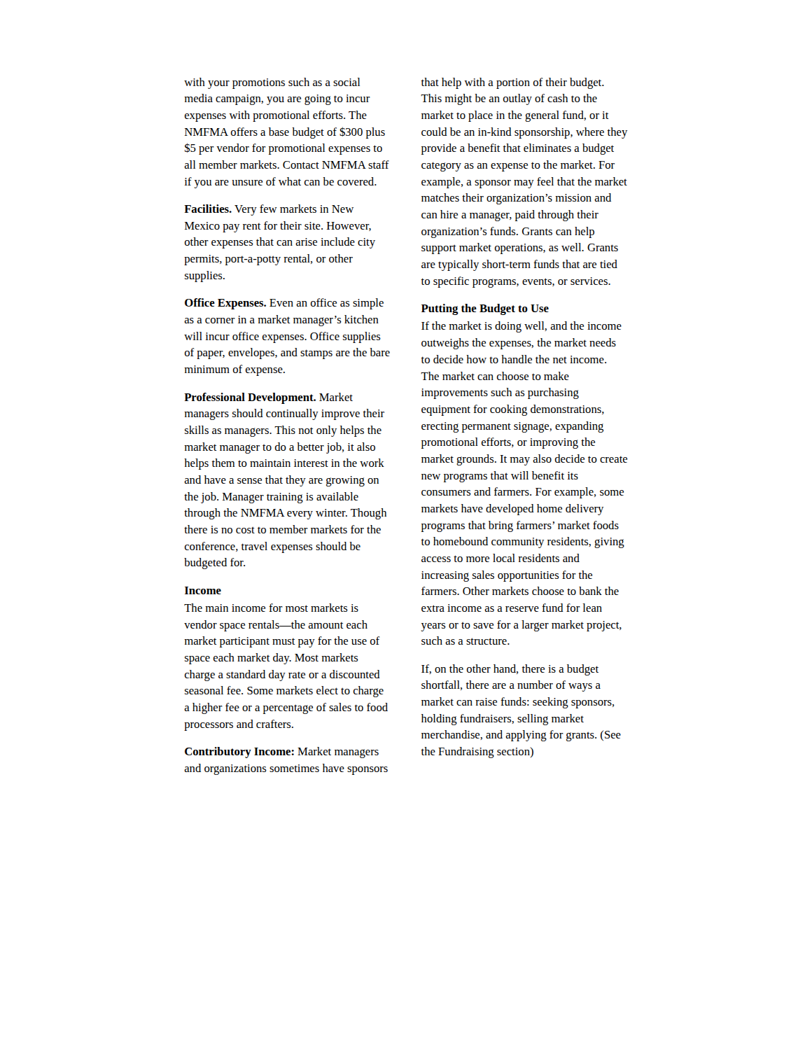with your promotions such as a social media campaign, you are going to incur expenses with promotional efforts. The NMFMA offers a base budget of $300 plus $5 per vendor for promotional expenses to all member markets. Contact NMFMA staff if you are unsure of what can be covered.
Facilities. Very few markets in New Mexico pay rent for their site. However, other expenses that can arise include city permits, port-a-potty rental, or other supplies.
Office Expenses. Even an office as simple as a corner in a market manager’s kitchen will incur office expenses. Office supplies of paper, envelopes, and stamps are the bare minimum of expense.
Professional Development. Market managers should continually improve their skills as managers. This not only helps the market manager to do a better job, it also helps them to maintain interest in the work and have a sense that they are growing on the job. Manager training is available through the NMFMA every winter. Though there is no cost to member markets for the conference, travel expenses should be budgeted for.
Income
The main income for most markets is vendor space rentals—the amount each market participant must pay for the use of space each market day. Most markets charge a standard day rate or a discounted seasonal fee. Some markets elect to charge a higher fee or a percentage of sales to food processors and crafters.
Contributory Income: Market managers and organizations sometimes have sponsors that help with a portion of their budget. This might be an outlay of cash to the market to place in the general fund, or it could be an in-kind sponsorship, where they provide a benefit that eliminates a budget category as an expense to the market. For example, a sponsor may feel that the market matches their organization’s mission and can hire a manager, paid through their organization’s funds. Grants can help support market operations, as well. Grants are typically short-term funds that are tied to specific programs, events, or services.
Putting the Budget to Use
If the market is doing well, and the income outweighs the expenses, the market needs to decide how to handle the net income. The market can choose to make improvements such as purchasing equipment for cooking demonstrations, erecting permanent signage, expanding promotional efforts, or improving the market grounds. It may also decide to create new programs that will benefit its consumers and farmers. For example, some markets have developed home delivery programs that bring farmers’ market foods to homebound community residents, giving access to more local residents and increasing sales opportunities for the farmers. Other markets choose to bank the extra income as a reserve fund for lean years or to save for a larger market project, such as a structure.
If, on the other hand, there is a budget shortfall, there are a number of ways a market can raise funds: seeking sponsors, holding fundraisers, selling market merchandise, and applying for grants. (See the Fundraising section)